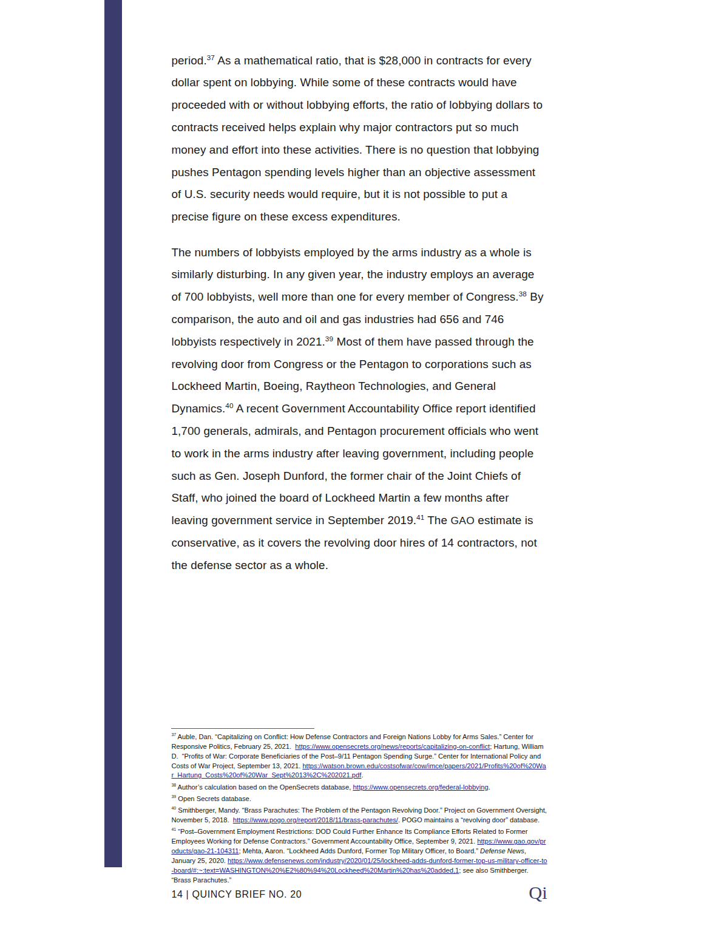period.37 As a mathematical ratio, that is $28,000 in contracts for every dollar spent on lobbying. While some of these contracts would have proceeded with or without lobbying efforts, the ratio of lobbying dollars to contracts received helps explain why major contractors put so much money and effort into these activities. There is no question that lobbying pushes Pentagon spending levels higher than an objective assessment of U.S. security needs would require, but it is not possible to put a precise figure on these excess expenditures.
The numbers of lobbyists employed by the arms industry as a whole is similarly disturbing. In any given year, the industry employs an average of 700 lobbyists, well more than one for every member of Congress.38 By comparison, the auto and oil and gas industries had 656 and 746 lobbyists respectively in 2021.39 Most of them have passed through the revolving door from Congress or the Pentagon to corporations such as Lockheed Martin, Boeing, Raytheon Technologies, and General Dynamics.40 A recent Government Accountability Office report identified 1,700 generals, admirals, and Pentagon procurement officials who went to work in the arms industry after leaving government, including people such as Gen. Joseph Dunford, the former chair of the Joint Chiefs of Staff, who joined the board of Lockheed Martin a few months after leaving government service in September 2019.41 The GAO estimate is conservative, as it covers the revolving door hires of 14 contractors, not the defense sector as a whole.
37 Auble, Dan. “Capitalizing on Conflict: How Defense Contractors and Foreign Nations Lobby for Arms Sales.” Center for Responsive Politics, February 25, 2021. https://www.opensecrets.org/news/reports/capitalizing-on-conflict; Hartung, William D. “Profits of War: Corporate Beneficiaries of the Post–9/11 Pentagon Spending Surge.” Center for International Policy and Costs of War Project, September 13, 2021. https://watson.brown.edu/costsofwar/cow/imce/papers/2021/Profits%20of%20War_Hartung_Costs%20of%20War_Sept%2013%2C%202021.pdf.
38 Author’s calculation based on the OpenSecrets database, https://www.opensecrets.org/federal-lobbying.
39 Open Secrets database.
40 Smithberger, Mandy. “Brass Parachutes: The Problem of the Pentagon Revolving Door.” Project on Government Oversight, November 5, 2018. https://www.pogo.org/report/2018/11/brass-parachutes/. POGO maintains a “revolving door” database.
41 “Post–Government Employment Restrictions: DOD Could Further Enhance Its Compliance Efforts Related to Former Employees Working for Defense Contractors.” Government Accountability Office, September 9, 2021. https://www.gao.gov/products/gao-21-104311; Mehta, Aaron. “Lockheed Adds Dunford, Former Top Military Officer, to Board.” Defense News, January 25, 2020. https://www.defensenews.com/industry/2020/01/25/lockheed-adds-dunford-former-top-us-military-officer-to-board/#:~:text=WASHINGTON%20%E2%80%94%20Lockheed%20Martin%20has%20added,1; see also Smithberger. “Brass Parachutes.”
14 | QUINCY BRIEF NO. 20
Qi